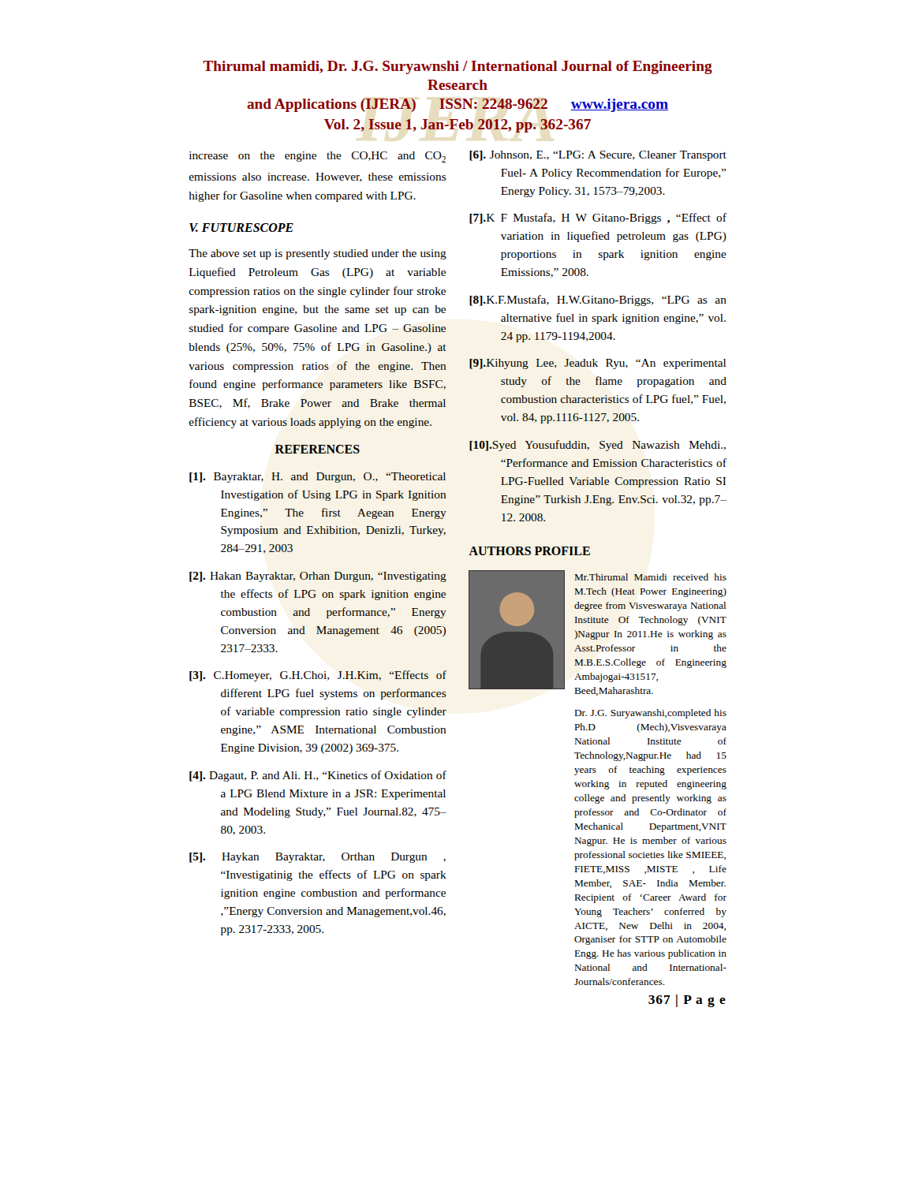IJERA
Thirumal mamidi, Dr. J.G. Suryawnshi / International Journal of Engineering Research and Applications (IJERA) ISSN: 2248-9622 www.ijera.com Vol. 2, Issue 1, Jan-Feb 2012, pp. 362-367
increase on the engine the CO,HC and CO2 emissions also increase. However, these emissions higher for Gasoline when compared with LPG.
V. FUTURESCOPE
The above set up is presently studied under the using Liquefied Petroleum Gas (LPG) at variable compression ratios on the single cylinder four stroke spark-ignition engine, but the same set up can be studied for compare Gasoline and LPG – Gasoline blends (25%, 50%, 75% of LPG in Gasoline.) at various compression ratios of the engine. Then found engine performance parameters like BSFC, BSEC, Mf, Brake Power and Brake thermal efficiency at various loads applying on the engine.
REFERENCES
[1]. Bayraktar, H. and Durgun, O., “Theoretical Investigation of Using LPG in Spark Ignition Engines,” The first Aegean Energy Symposium and Exhibition, Denizli, Turkey, 284–291, 2003
[2]. Hakan Bayraktar, Orhan Durgun, “Investigating the effects of LPG on spark ignition engine combustion and performance,” Energy Conversion and Management 46 (2005) 2317–2333.
[3]. C.Homeyer, G.H.Choi, J.H.Kim, “Effects of different LPG fuel systems on performances of variable compression ratio single cylinder engine,” ASME International Combustion Engine Division, 39 (2002) 369-375.
[4]. Dagaut, P. and Ali. H., “Kinetics of Oxidation of a LPG Blend Mixture in a JSR: Experimental and Modeling Study,” Fuel Journal.82, 475–80, 2003.
[5]. Haykan Bayraktar, Orthan Durgun , “Investigatinig the effects of LPG on spark ignition engine combustion and performance ,”Energy Conversion and Management,vol.46, pp. 2317-2333, 2005.
[6]. Johnson, E., “LPG: A Secure, Cleaner Transport Fuel- A Policy Recommendation for Europe,” Energy Policy. 31, 1573–79,2003.
[7]. K F Mustafa, H W Gitano-Briggs , “Effect of variation in liquefied petroleum gas (LPG) proportions in spark ignition engine Emissions,” 2008.
[8]. K.F.Mustafa, H.W.Gitano-Briggs, “LPG as an alternative fuel in spark ignition engine,” vol. 24 pp. 1179-1194,2004.
[9]. Kihyung Lee, Jeaduk Ryu, “An experimental study of the flame propagation and combustion characteristics of LPG fuel,” Fuel, vol. 84, pp.1116-1127, 2005.
[10]. Syed Yousufuddin, Syed Nawazish Mehdi., “Performance and Emission Characteristics of LPG-Fuelled Variable Compression Ratio SI Engine” Turkish J.Eng. Env.Sci. vol.32, pp.7–12. 2008.
AUTHORS PROFILE
Mr.Thirumal Mamidi received his M.Tech (Heat Power Engineering) degree from Visveswaraya National Institute Of Technology (VNIT )Nagpur In 2011.He is working as Asst.Professor in the M.B.E.S.College of Engineering Ambajogai-431517, Beed,Maharashtra.
Dr. J.G. Suryawanshi,completed his Ph.D (Mech),Visvesvaraya National Institute of Technology,Nagpur.He had 15 years of teaching experiences working in reputed engineering college and presently working as professor and Co-Ordinator of Mechanical Department,VNIT Nagpur. He is member of various professional societies like SMIEEE, FIETE,MISS ,MISTE , Life Member, SAE- India Member. Recipient of ‘Career Award for Young Teachers’ conferred by AICTE, New Delhi in 2004, Organiser for STTP on Automobile Engg. He has various publication in National and International-Journals/conferances.
367 | P a g e